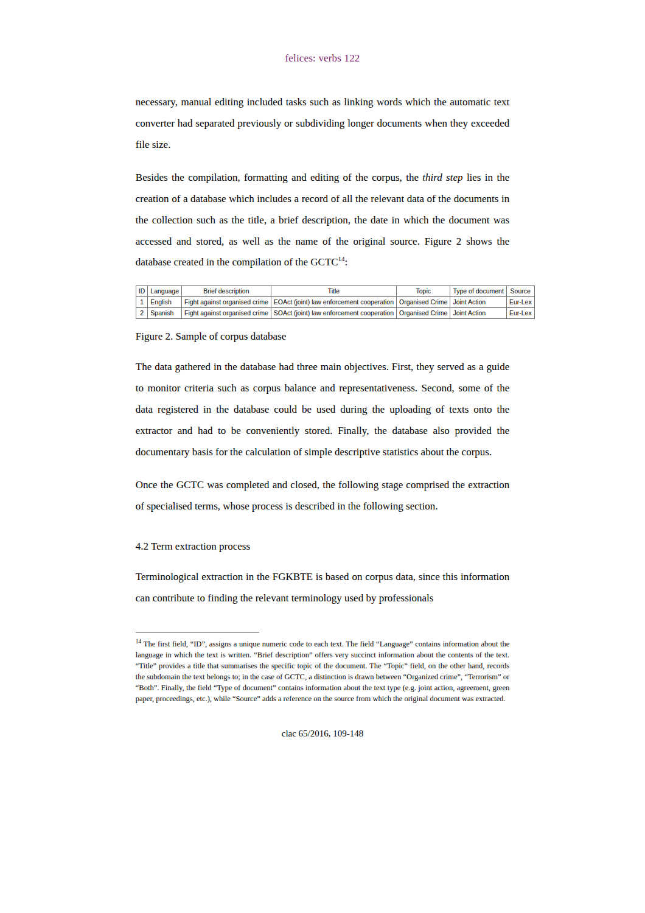felices: verbs 122
necessary, manual editing included tasks such as linking words which the automatic text converter had separated previously or subdividing longer documents when they exceeded file size.
Besides the compilation, formatting and editing of the corpus, the third step lies in the creation of a database which includes a record of all the relevant data of the documents in the collection such as the title, a brief description, the date in which the document was accessed and stored, as well as the name of the original source. Figure 2 shows the database created in the compilation of the GCTC14:
| ID | Language | Brief description | Title | Topic | Type of document | Source |
| --- | --- | --- | --- | --- | --- | --- |
| 1 | English | Fight against organised crime | EOAct (joint) law enforcement cooperation | Organised Crime | Joint Action | Eur-Lex |
| 2 | Spanish | Fight against organised crime | SOAct (joint) law enforcement cooperation | Organised Crime | Joint Action | Eur-Lex |
Figure 2. Sample of corpus database
The data gathered in the database had three main objectives. First, they served as a guide to monitor criteria such as corpus balance and representativeness. Second, some of the data registered in the database could be used during the uploading of texts onto the extractor and had to be conveniently stored. Finally, the database also provided the documentary basis for the calculation of simple descriptive statistics about the corpus.
Once the GCTC was completed and closed, the following stage comprised the extraction of specialised terms, whose process is described in the following section.
4.2 Term extraction process
Terminological extraction in the FGKBTE is based on corpus data, since this information can contribute to finding the relevant terminology used by professionals
14 The first field, “ID”, assigns a unique numeric code to each text. The field “Language” contains information about the language in which the text is written. “Brief description” offers very succinct information about the contents of the text. “Title” provides a title that summarises the specific topic of the document. The “Topic” field, on the other hand, records the subdomain the text belongs to; in the case of GCTC, a distinction is drawn between “Organized crime”, “Terrorism” or “Both”. Finally, the field “Type of document” contains information about the text type (e.g. joint action, agreement, green paper, proceedings, etc.), while “Source” adds a reference on the source from which the original document was extracted.
clac 65/2016, 109-148